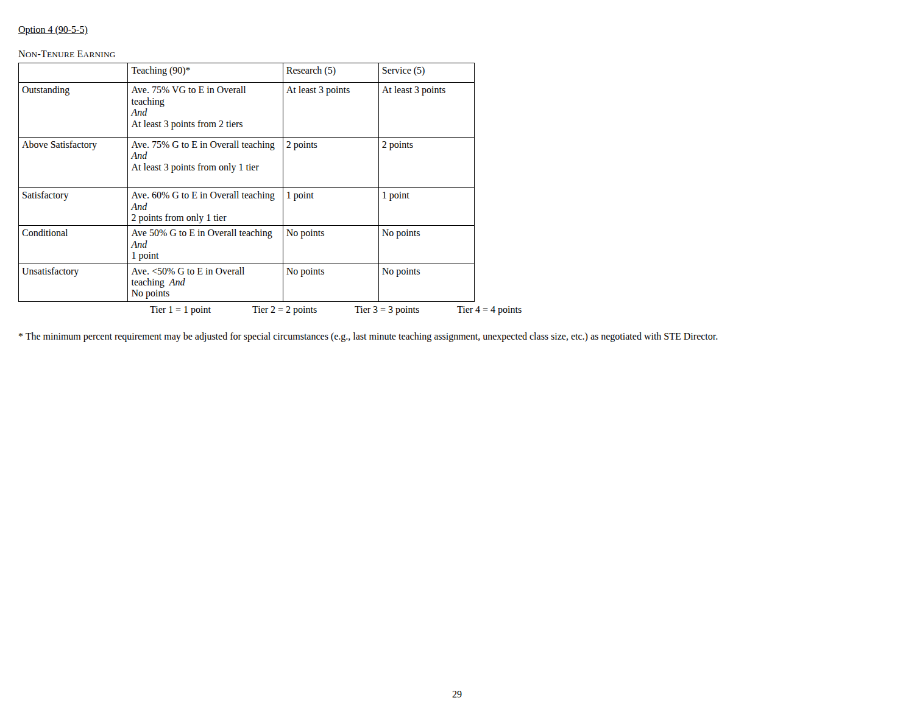Option 4 (90-5-5)
NON-TENURE EARNING
| | Teaching (90)* | Research (5) | Service (5) |
| Outstanding | Ave. 75% VG to E in Overall teaching And At least 3 points from 2 tiers | At least 3 points | At least 3 points |
| Above Satisfactory | Ave. 75% G to E in Overall teaching And At least 3 points from only 1 tier | 2 points | 2 points |
| Satisfactory | Ave. 60% G to E in Overall teaching And 2 points from only 1 tier | 1 point | 1 point |
| Conditional | Ave 50% G to E in Overall teaching And 1 point | No points | No points |
| Unsatisfactory | Ave. <50% G to E in Overall teaching And No points | No points | No points |
Tier 1 = 1 point Tier 2 = 2 points Tier 3 = 3 points Tier 4 = 4 points
* The minimum percent requirement may be adjusted for special circumstances (e.g., last minute teaching assignment, unexpected class size, etc.) as negotiated with STE Director.
29